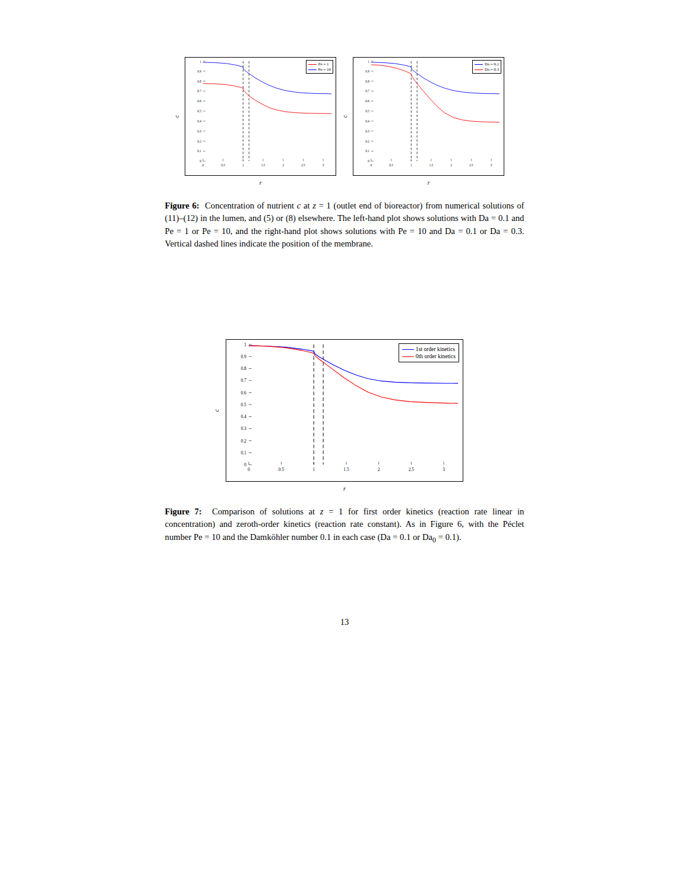0 0.1 0.2 0.3 0.4 0.5 0.6 0.7 0.8 0.9 1 0 0.5 1 1.5 2 2.5 3
Pe = 1
Pe = 10
c r
0 0.1 0.2 0.3 0.4 0.5 0.6 0.7 0.8 0.9 1 0 0.5 1 1.5 2 2.5 3
Da = 0.1
Da = 0.3
c r
Figure 6: Concentration of nutrient c at z = 1 (outlet end of bioreactor) from numerical solutions of (11)–(12) in the lumen, and (5) or (8) elsewhere. The left-hand plot shows solutions with Da = 0.1 and Pe = 1 or Pe = 10, and the right-hand plot shows solutions with Pe = 10 and Da = 0.1 or Da = 0.3. Vertical dashed lines indicate the position of the membrane.
0 0.1 0.2 0.3 0.4 0.5 0.6 0.7 0.8 0.9 1 0 0.5 1 1.5 2 2.5 3
1st order kinetics
0th order kinetics
c r
Figure 7: Comparison of solutions at z = 1 for first order kinetics (reaction rate linear in concentration) and zeroth-order kinetics (reaction rate constant). As in Figure 6, with the Péclet number Pe = 10 and the Damköhler number 0.1 in each case (Da = 0.1 or Da0 = 0.1).
13